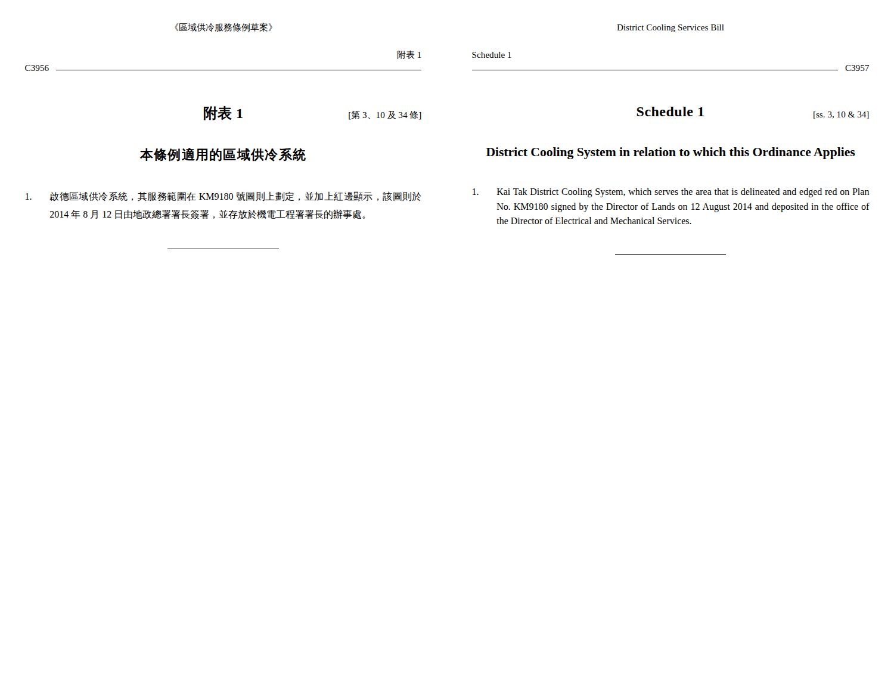《區域供冷服務條例草案》
附表 1
C3956
附表 1
[第 3、10 及 34 條]
本條例適用的區域供冷系統
1.
啟德區域供冷系統，其服務範圍在 KM9180 號圖則上劃定，並加上紅邊顯示，該圖則於 2014 年 8 月 12 日由地政總署署長簽署，並存放於機電工程署署長的辦事處。
District Cooling Services Bill
Schedule 1
C3957
Schedule 1
[ss. 3, 10 & 34]
District Cooling System in relation to which this Ordinance Applies
1.
Kai Tak District Cooling System, which serves the area that is delineated and edged red on Plan No. KM9180 signed by the Director of Lands on 12 August 2014 and deposited in the office of the Director of Electrical and Mechanical Services.